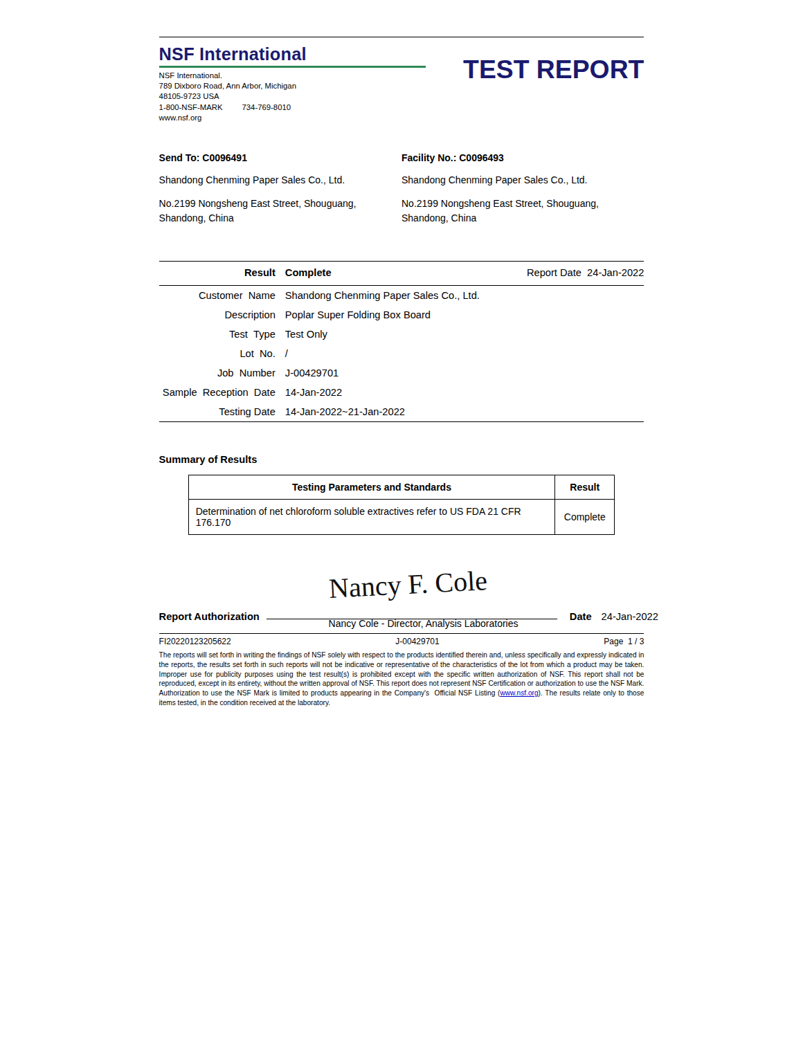NSF International
NSF International.
789 Dixboro Road, Ann Arbor, Michigan
48105-9723 USA
1-800-NSF-MARK 734-769-8010
www.nsf.org
TEST REPORT
Send To: C0096491
Shandong Chenming Paper Sales Co., Ltd.
No.2199 Nongsheng East Street, Shouguang, Shandong, China
Facility No.: C0096493
Shandong Chenming Paper Sales Co., Ltd.
No.2199 Nongsheng East Street, Shouguang, Shandong, China
| Result | Complete | Report Date 24-Jan-2022 |
| Customer Name | Shandong Chenming Paper Sales Co., Ltd. |
| Description | Poplar Super Folding Box Board |
| Test Type | Test Only |
| Lot No. | / |
| Job Number | J-00429701 |
| Sample Reception Date | 14-Jan-2022 |
| Testing Date | 14-Jan-2022~21-Jan-2022 |
Summary of Results
| Testing Parameters and Standards | Result |
| --- | --- |
| Determination of net chloroform soluble extractives refer to US FDA 21 CFR 176.170 | Complete |
Nancy F. Cole
Report Authorization Date 24-Jan-2022
Nancy Cole - Director, Analysis Laboratories
FI20220123205622 J-00429701 Page 1 / 3
The reports will set forth in writing the findings of NSF solely with respect to the products identified therein and, unless specifically and expressly indicated in the reports, the results set forth in such reports will not be indicative or representative of the characteristics of the lot from which a product may be taken. Improper use for publicity purposes using the test result(s) is prohibited except with the specific written authorization of NSF. This report shall not be reproduced, except in its entirety, without the written approval of NSF. This report does not represent NSF Certification or authorization to use the NSF Mark. Authorization to use the NSF Mark is limited to products appearing in the Company's Official NSF Listing (www.nsf.org). The results relate only to those items tested, in the condition received at the laboratory.